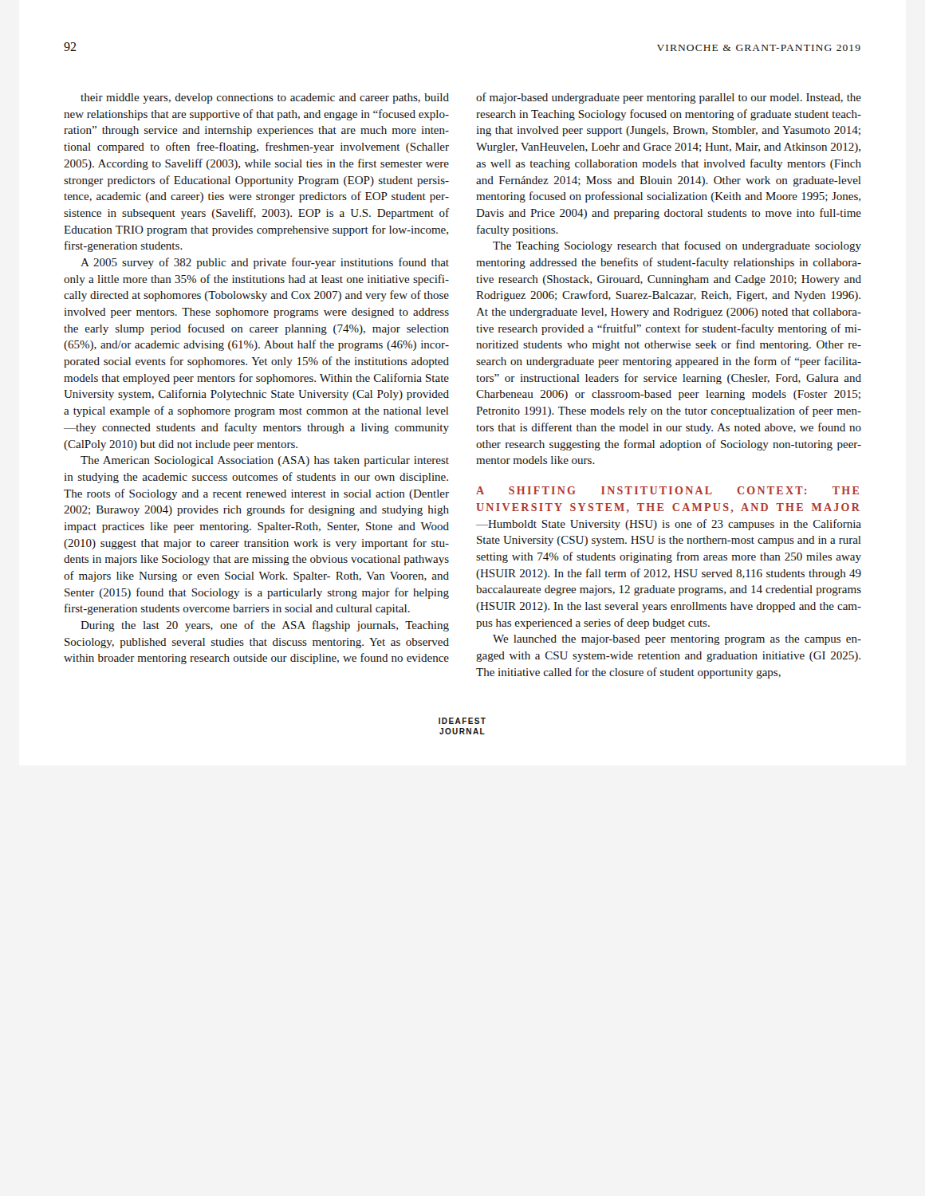92 Virnoche & Grant-Panting 2019
their middle years, develop connections to academic and career paths, build new relationships that are supportive of that path, and engage in “focused exploration” through service and internship experiences that are much more intentional compared to often free-floating, freshmen-year involvement (Schaller 2005). According to Saveliff (2003), while social ties in the first semester were stronger predictors of Educational Opportunity Program (EOP) student persistence, academic (and career) ties were stronger predictors of EOP student persistence in subsequent years (Saveliff, 2003). EOP is a U.S. Department of Education TRIO program that provides comprehensive support for low-income, first-generation students.
A 2005 survey of 382 public and private four-year institutions found that only a little more than 35% of the institutions had at least one initiative specifically directed at sophomores (Tobolowsky and Cox 2007) and very few of those involved peer mentors. These sophomore programs were designed to address the early slump period focused on career planning (74%), major selection (65%), and/or academic advising (61%). About half the programs (46%) incorporated social events for sophomores. Yet only 15% of the institutions adopted models that employed peer mentors for sophomores. Within the California State University system, California Polytechnic State University (Cal Poly) provided a typical example of a sophomore program most common at the national level—they connected students and faculty mentors through a living community (CalPoly 2010) but did not include peer mentors.
The American Sociological Association (ASA) has taken particular interest in studying the academic success outcomes of students in our own discipline. The roots of Sociology and a recent renewed interest in social action (Dentler 2002; Burawoy 2004) provides rich grounds for designing and studying high impact practices like peer mentoring. Spalter-Roth, Senter, Stone and Wood (2010) suggest that major to career transition work is very important for students in majors like Sociology that are missing the obvious vocational pathways of majors like Nursing or even Social Work. Spalter- Roth, Van Vooren, and Senter (2015) found that Sociology is a particularly strong major for helping first-generation students overcome barriers in social and cultural capital.
During the last 20 years, one of the ASA flagship journals, Teaching Sociology, published several studies that discuss mentoring. Yet as observed within broader mentoring research outside our discipline, we found no evidence of major-based undergraduate peer mentoring parallel to our model. Instead, the research in Teaching Sociology focused on mentoring of graduate student teaching that involved peer support (Jungels, Brown, Stombler, and Yasumoto 2014; Wurgler, VanHeuvelen, Loehr and Grace 2014; Hunt, Mair, and Atkinson 2012), as well as teaching collaboration models that involved faculty mentors (Finch and Fernández 2014; Moss and Blouin 2014). Other work on graduate-level mentoring focused on professional socialization (Keith and Moore 1995; Jones, Davis and Price 2004) and preparing doctoral students to move into full-time faculty positions.
The Teaching Sociology research that focused on undergraduate sociology mentoring addressed the benefits of student-faculty relationships in collaborative research (Shostack, Girouard, Cunningham and Cadge 2010; Howery and Rodriguez 2006; Crawford, Suarez-Balcazar, Reich, Figert, and Nyden 1996). At the undergraduate level, Howery and Rodriguez (2006) noted that collaborative research provided a “fruitful” context for student-faculty mentoring of minoritized students who might not otherwise seek or find mentoring. Other research on undergraduate peer mentoring appeared in the form of “peer facilitators” or instructional leaders for service learning (Chesler, Ford, Galura and Charbeneau 2006) or classroom-based peer learning models (Foster 2015; Petronito 1991). These models rely on the tutor conceptualization of peer mentors that is different than the model in our study. As noted above, we found no other research suggesting the formal adoption of Sociology non-tutoring peer-mentor models like ours.
A shifting institutional context: the university system, the campus, and the major
—Humboldt State University (HSU) is one of 23 campuses in the California State University (CSU) system. HSU is the northern-most campus and in a rural setting with 74% of students originating from areas more than 250 miles away (HSUIR 2012). In the fall term of 2012, HSU served 8,116 students through 49 baccalaureate degree majors, 12 graduate programs, and 14 credential programs (HSUIR 2012). In the last several years enrollments have dropped and the campus has experienced a series of deep budget cuts.
We launched the major-based peer mentoring program as the campus engaged with a CSU system-wide retention and graduation initiative (GI 2025). The initiative called for the closure of student opportunity gaps,
IDEAFEST JOURNAL